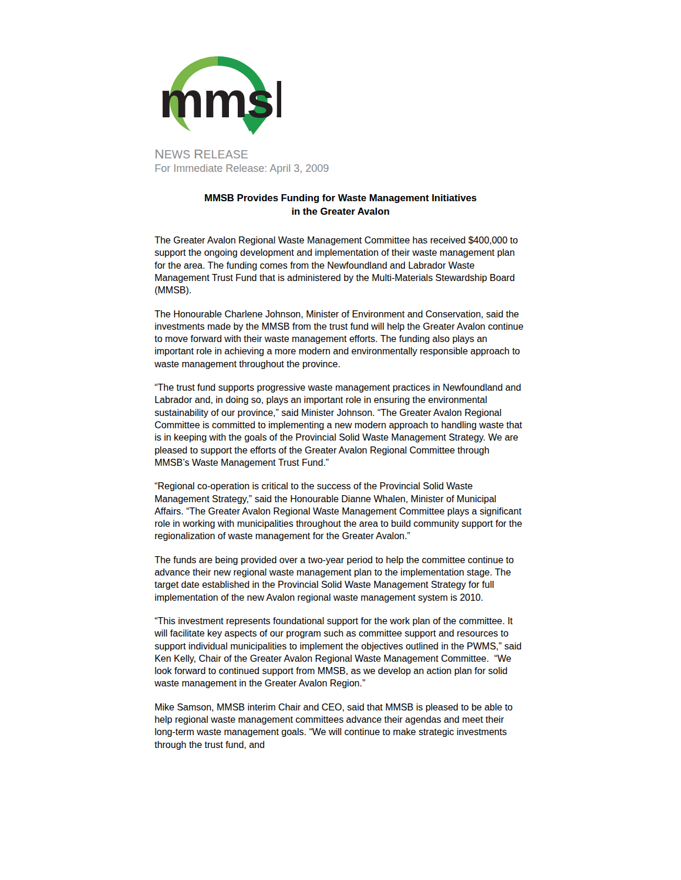mmsb
NEWS RELEASE
For Immediate Release: April 3, 2009
MMSB Provides Funding for Waste Management Initiatives
in the Greater Avalon
The Greater Avalon Regional Waste Management Committee has received $400,000 to support the ongoing development and implementation of their waste management plan for the area. The funding comes from the Newfoundland and Labrador Waste Management Trust Fund that is administered by the Multi-Materials Stewardship Board (MMSB).
The Honourable Charlene Johnson, Minister of Environment and Conservation, said the investments made by the MMSB from the trust fund will help the Greater Avalon continue to move forward with their waste management efforts. The funding also plays an important role in achieving a more modern and environmentally responsible approach to waste management throughout the province.
“The trust fund supports progressive waste management practices in Newfoundland and Labrador and, in doing so, plays an important role in ensuring the environmental sustainability of our province,” said Minister Johnson. “The Greater Avalon Regional Committee is committed to implementing a new modern approach to handling waste that is in keeping with the goals of the Provincial Solid Waste Management Strategy. We are pleased to support the efforts of the Greater Avalon Regional Committee through MMSB’s Waste Management Trust Fund.”
“Regional co-operation is critical to the success of the Provincial Solid Waste Management Strategy,” said the Honourable Dianne Whalen, Minister of Municipal Affairs. “The Greater Avalon Regional Waste Management Committee plays a significant role in working with municipalities throughout the area to build community support for the regionalization of waste management for the Greater Avalon.”
The funds are being provided over a two-year period to help the committee continue to advance their new regional waste management plan to the implementation stage. The target date established in the Provincial Solid Waste Management Strategy for full implementation of the new Avalon regional waste management system is 2010.
“This investment represents foundational support for the work plan of the committee. It will facilitate key aspects of our program such as committee support and resources to support individual municipalities to implement the objectives outlined in the PWMS,” said Ken Kelly, Chair of the Greater Avalon Regional Waste Management Committee. “We look forward to continued support from MMSB, as we develop an action plan for solid waste management in the Greater Avalon Region.”
Mike Samson, MMSB interim Chair and CEO, said that MMSB is pleased to be able to help regional waste management committees advance their agendas and meet their long-term waste management goals. “We will continue to make strategic investments through the trust fund, and